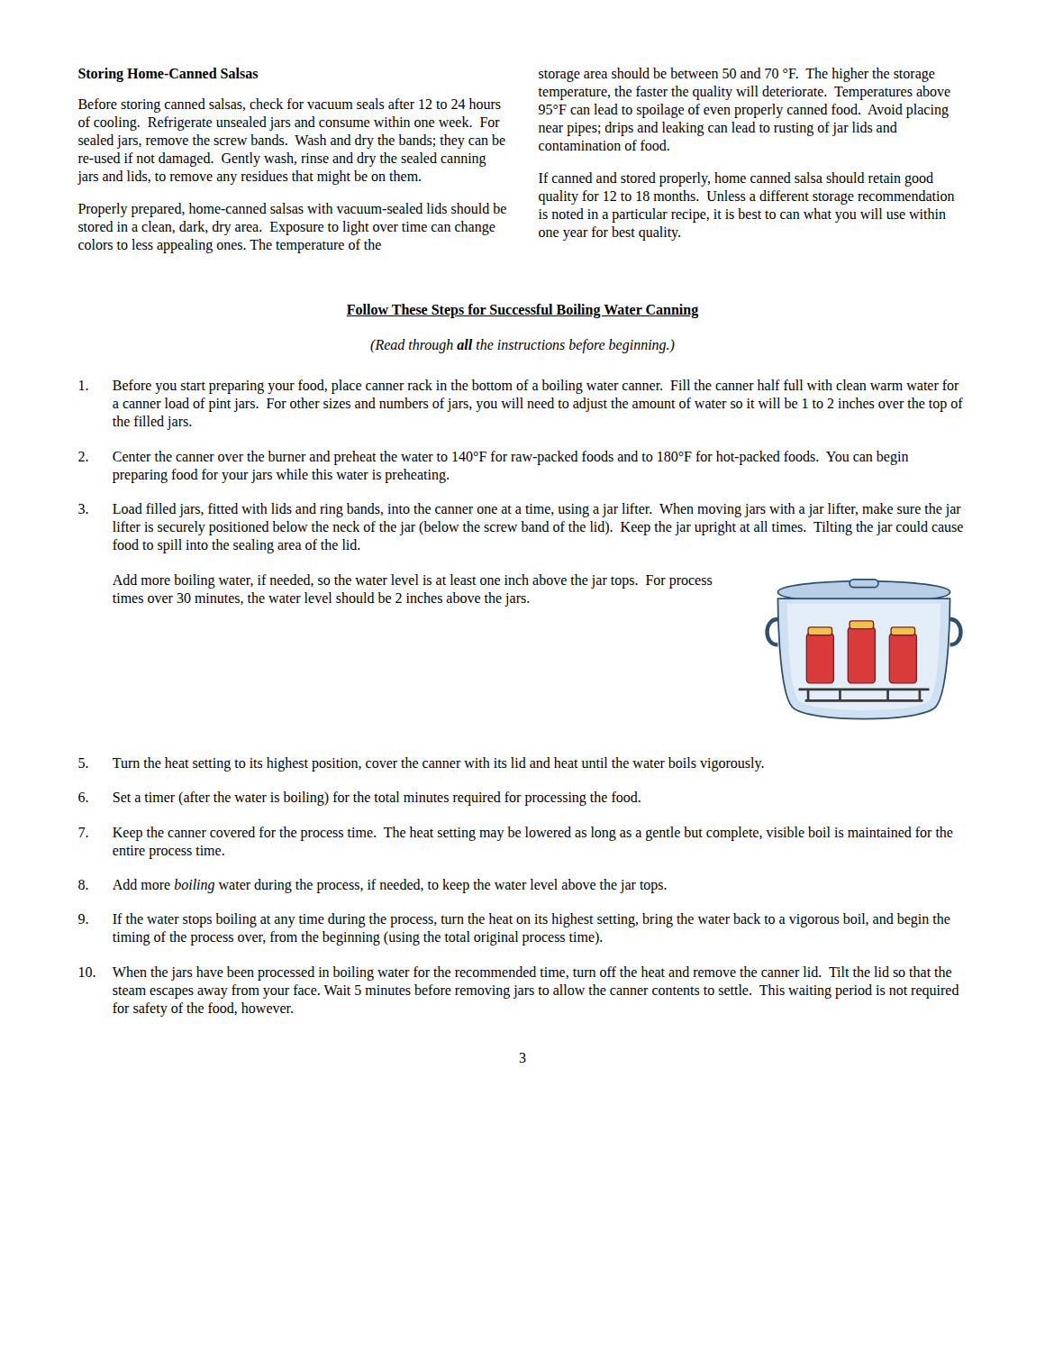Storing Home-Canned Salsas
Before storing canned salsas, check for vacuum seals after 12 to 24 hours of cooling. Refrigerate unsealed jars and consume within one week. For sealed jars, remove the screw bands. Wash and dry the bands; they can be re-used if not damaged. Gently wash, rinse and dry the sealed canning jars and lids, to remove any residues that might be on them.
Properly prepared, home-canned salsas with vacuum-sealed lids should be stored in a clean, dark, dry area. Exposure to light over time can change colors to less appealing ones. The temperature of the
storage area should be between 50 and 70 °F. The higher the storage temperature, the faster the quality will deteriorate. Temperatures above 95°F can lead to spoilage of even properly canned food. Avoid placing near pipes; drips and leaking can lead to rusting of jar lids and contamination of food.
If canned and stored properly, home canned salsa should retain good quality for 12 to 18 months. Unless a different storage recommendation is noted in a particular recipe, it is best to can what you will use within one year for best quality.
Follow These Steps for Successful Boiling Water Canning
(Read through all the instructions before beginning.)
Before you start preparing your food, place canner rack in the bottom of a boiling water canner. Fill the canner half full with clean warm water for a canner load of pint jars. For other sizes and numbers of jars, you will need to adjust the amount of water so it will be 1 to 2 inches over the top of the filled jars.
Center the canner over the burner and preheat the water to 140°F for raw-packed foods and to 180°F for hot-packed foods. You can begin preparing food for your jars while this water is preheating.
Load filled jars, fitted with lids and ring bands, into the canner one at a time, using a jar lifter. When moving jars with a jar lifter, make sure the jar lifter is securely positioned below the neck of the jar (below the screw band of the lid). Keep the jar upright at all times. Tilting the jar could cause food to spill into the sealing area of the lid.
Add more boiling water, if needed, so the water level is at least one inch above the jar tops. For process times over 30 minutes, the water level should be 2 inches above the jars.
Turn the heat setting to its highest position, cover the canner with its lid and heat until the water boils vigorously.
Set a timer (after the water is boiling) for the total minutes required for processing the food.
Keep the canner covered for the process time. The heat setting may be lowered as long as a gentle but complete, visible boil is maintained for the entire process time.
Add more boiling water during the process, if needed, to keep the water level above the jar tops.
If the water stops boiling at any time during the process, turn the heat on its highest setting, bring the water back to a vigorous boil, and begin the timing of the process over, from the beginning (using the total original process time).
When the jars have been processed in boiling water for the recommended time, turn off the heat and remove the canner lid. Tilt the lid so that the steam escapes away from your face. Wait 5 minutes before removing jars to allow the canner contents to settle. This waiting period is not required for safety of the food, however.
3